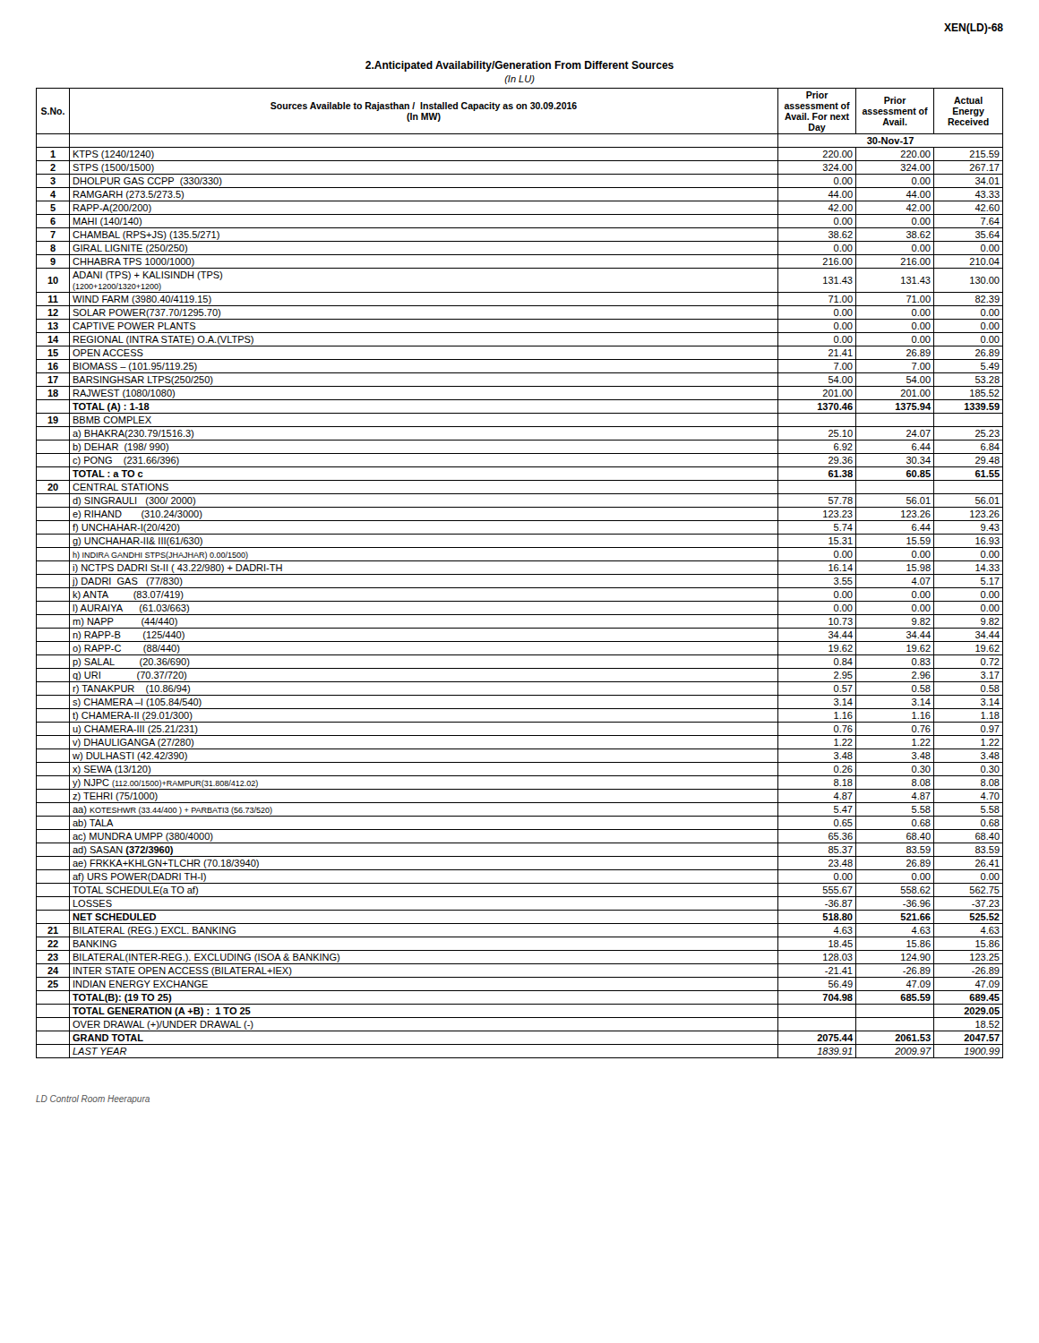XEN(LD)-68
2.Anticipated Availability/Generation From Different Sources
(In LU)
| S.No. | Sources Available to Rajasthan / Installed Capacity as on 30.09.2016 (In MW) | Prior assessment of Avail. For next Day | Prior assessment of Avail. | Actual Energy Received |
| --- | --- | --- | --- | --- |
| | | 30-Nov-17 |
| 1 | KTPS (1240/1240) | 220.00 | 220.00 | 215.59 |
| 2 | STPS (1500/1500) | 324.00 | 324.00 | 267.17 |
| 3 | DHOLPUR GAS CCPP (330/330) | 0.00 | 0.00 | 34.01 |
| 4 | RAMGARH (273.5/273.5) | 44.00 | 44.00 | 43.33 |
| 5 | RAPP-A(200/200) | 42.00 | 42.00 | 42.60 |
| 6 | MAHI (140/140) | 0.00 | 0.00 | 7.64 |
| 7 | CHAMBAL (RPS+JS) (135.5/271) | 38.62 | 38.62 | 35.64 |
| 8 | GIRAL LIGNITE (250/250) | 0.00 | 0.00 | 0.00 |
| 9 | CHHABRA TPS 1000/1000) | 216.00 | 216.00 | 210.04 |
| 10 | ADANI (TPS) + KALISINDH (TPS) (1200+1200/1320+1200) | 131.43 | 131.43 | 130.00 |
| 11 | WIND FARM (3980.40/4119.15) | 71.00 | 71.00 | 82.39 |
| 12 | SOLAR POWER(737.70/1295.70) | 0.00 | 0.00 | 0.00 |
| 13 | CAPTIVE POWER PLANTS | 0.00 | 0.00 | 0.00 |
| 14 | REGIONAL (INTRA STATE) O.A.(VLTPS) | 0.00 | 0.00 | 0.00 |
| 15 | OPEN ACCESS | 21.41 | 26.89 | 26.89 |
| 16 | BIOMASS – (101.95/119.25) | 7.00 | 7.00 | 5.49 |
| 17 | BARSINGHSAR LTPS(250/250) | 54.00 | 54.00 | 53.28 |
| 18 | RAJWEST (1080/1080) | 201.00 | 201.00 | 185.52 |
| | TOTAL (A) : 1-18 | 1370.46 | 1375.94 | 1339.59 |
| 19 | BBMB COMPLEX | | | |
| | a) BHAKRA(230.79/1516.3) | 25.10 | 24.07 | 25.23 |
| | b) DEHAR (198/ 990) | 6.92 | 6.44 | 6.84 |
| | c) PONG (231.66/396) | 29.36 | 30.34 | 29.48 |
| | TOTAL : a TO c | 61.38 | 60.85 | 61.55 |
| 20 | CENTRAL STATIONS | | | |
| | d) SINGRAULI (300/ 2000) | 57.78 | 56.01 | 56.01 |
| | e) RIHAND (310.24/3000) | 123.23 | 123.26 | 123.26 |
| | f) UNCHAHAR-I(20/420) | 5.74 | 6.44 | 9.43 |
| | g) UNCHAHAR-II& III(61/630) | 15.31 | 15.59 | 16.93 |
| | h) INDIRA GANDHI STPS(JHAJHAR) 0.00/1500) | 0.00 | 0.00 | 0.00 |
| | i) NCTPS DADRI St-II ( 43.22/980) + DADRI-TH | 16.14 | 15.98 | 14.33 |
| | j) DADRI GAS (77/830) | 3.55 | 4.07 | 5.17 |
| | k) ANTA (83.07/419) | 0.00 | 0.00 | 0.00 |
| | l) AURAIYA (61.03/663) | 0.00 | 0.00 | 0.00 |
| | m) NAPP (44/440) | 10.73 | 9.82 | 9.82 |
| | n) RAPP-B (125/440) | 34.44 | 34.44 | 34.44 |
| | o) RAPP-C (88/440) | 19.62 | 19.62 | 19.62 |
| | p) SALAL (20.36/690) | 0.84 | 0.83 | 0.72 |
| | q) URI (70.37/720) | 2.95 | 2.96 | 3.17 |
| | r) TANAKPUR (10.86/94) | 0.57 | 0.58 | 0.58 |
| | s) CHAMERA –I (105.84/540) | 3.14 | 3.14 | 3.14 |
| | t) CHAMERA-II (29.01/300) | 1.16 | 1.16 | 1.18 |
| | u) CHAMERA-III (25.21/231) | 0.76 | 0.76 | 0.97 |
| | v) DHAULIGANGA (27/280) | 1.22 | 1.22 | 1.22 |
| | w) DULHASTI (42.42/390) | 3.48 | 3.48 | 3.48 |
| | x) SEWA (13/120) | 0.26 | 0.30 | 0.30 |
| | y) NJPC (112.00/1500)+RAMPUR(31.808/412.02) | 8.18 | 8.08 | 8.08 |
| | z) TEHRI (75/1000) | 4.87 | 4.87 | 4.70 |
| | aa) KOTESHWR (33.44/400 ) + PARBATI3 (56.73/520) | 5.47 | 5.58 | 5.58 |
| | ab) TALA | 0.65 | 0.68 | 0.68 |
| | ac) MUNDRA UMPP (380/4000) | 65.36 | 68.40 | 68.40 |
| | ad) SASAN (372/3960) | 85.37 | 83.59 | 83.59 |
| | ae) FRKKA+KHLGN+TLCHR (70.18/3940) | 23.48 | 26.89 | 26.41 |
| | af) URS POWER(DADRI TH-I) | 0.00 | 0.00 | 0.00 |
| | TOTAL SCHEDULE(a TO af) | 555.67 | 558.62 | 562.75 |
| | LOSSES | -36.87 | -36.96 | -37.23 |
| | NET SCHEDULED | 518.80 | 521.66 | 525.52 |
| 21 | BILATERAL (REG.) EXCL. BANKING | 4.63 | 4.63 | 4.63 |
| 22 | BANKING | 18.45 | 15.86 | 15.86 |
| 23 | BILATERAL(INTER-REG.). EXCLUDING (ISOA & BANKING) | 128.03 | 124.90 | 123.25 |
| 24 | INTER STATE OPEN ACCESS (BILATERAL+IEX) | -21.41 | -26.89 | -26.89 |
| 25 | INDIAN ENERGY EXCHANGE | 56.49 | 47.09 | 47.09 |
| | TOTAL(B): (19 TO 25) | 704.98 | 685.59 | 689.45 |
| | TOTAL GENERATION (A +B) : 1 TO 25 | | | 2029.05 |
| | OVER DRAWAL (+)/UNDER DRAWAL (-) | | | 18.52 |
| | GRAND TOTAL | 2075.44 | 2061.53 | 2047.57 |
| | LAST YEAR | 1839.91 | 2009.97 | 1900.99 |
LD Control Room Heerapura